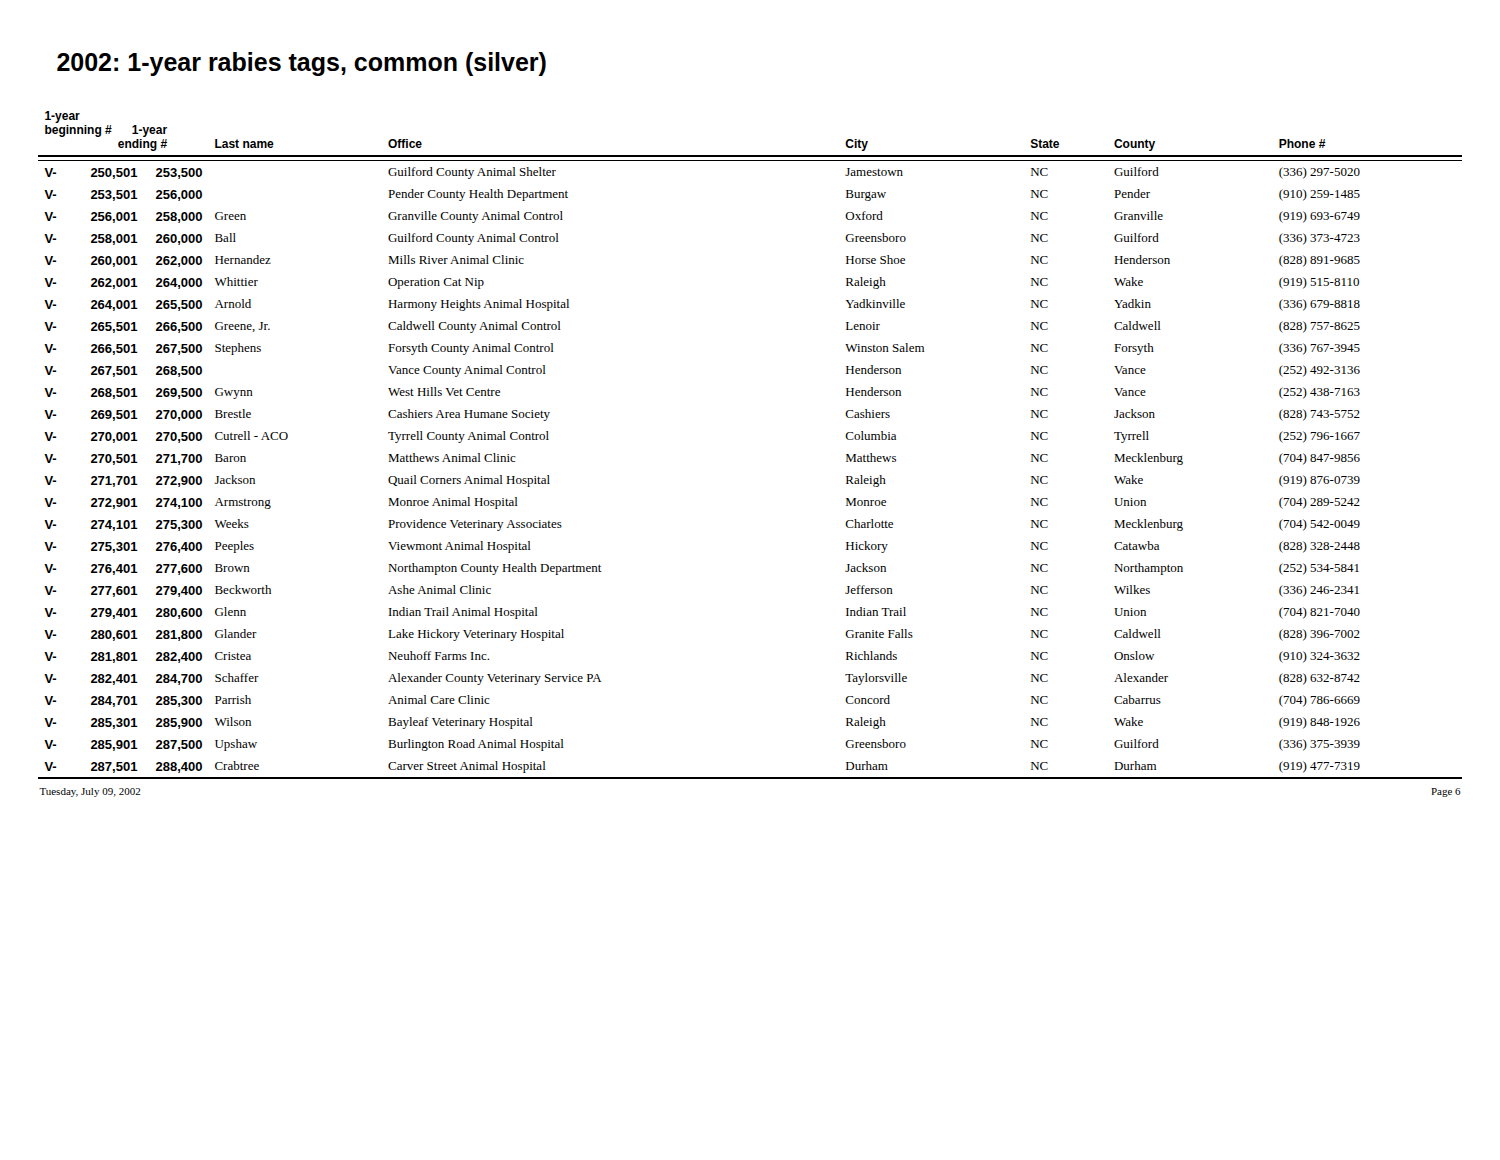2002: 1-year rabies tags, common (silver)
| 1-year beginning # 1-year ending # | Last name | Office | City | State | County | Phone # |
| --- | --- | --- | --- | --- | --- | --- |
| V- | 250,501 253,500 | | Guilford County Animal Shelter | Jamestown | NC | Guilford | (336) 297-5020 |
| V- | 253,501 256,000 | | Pender County Health Department | Burgaw | NC | Pender | (910) 259-1485 |
| V- | 256,001 258,000 | Green | Granville County Animal Control | Oxford | NC | Granville | (919) 693-6749 |
| V- | 258,001 260,000 | Ball | Guilford County Animal Control | Greensboro | NC | Guilford | (336) 373-4723 |
| V- | 260,001 262,000 | Hernandez | Mills River Animal Clinic | Horse Shoe | NC | Henderson | (828) 891-9685 |
| V- | 262,001 264,000 | Whittier | Operation Cat Nip | Raleigh | NC | Wake | (919) 515-8110 |
| V- | 264,001 265,500 | Arnold | Harmony Heights Animal Hospital | Yadkinville | NC | Yadkin | (336) 679-8818 |
| V- | 265,501 266,500 | Greene, Jr. | Caldwell County Animal Control | Lenoir | NC | Caldwell | (828) 757-8625 |
| V- | 266,501 267,500 | Stephens | Forsyth County Animal Control | Winston Salem | NC | Forsyth | (336) 767-3945 |
| V- | 267,501 268,500 | | Vance County Animal Control | Henderson | NC | Vance | (252) 492-3136 |
| V- | 268,501 269,500 | Gwynn | West Hills Vet Centre | Henderson | NC | Vance | (252) 438-7163 |
| V- | 269,501 270,000 | Brestle | Cashiers Area Humane Society | Cashiers | NC | Jackson | (828) 743-5752 |
| V- | 270,001 270,500 | Cutrell - ACO | Tyrrell County Animal Control | Columbia | NC | Tyrrell | (252) 796-1667 |
| V- | 270,501 271,700 | Baron | Matthews Animal Clinic | Matthews | NC | Mecklenburg | (704) 847-9856 |
| V- | 271,701 272,900 | Jackson | Quail Corners Animal Hospital | Raleigh | NC | Wake | (919) 876-0739 |
| V- | 272,901 274,100 | Armstrong | Monroe Animal Hospital | Monroe | NC | Union | (704) 289-5242 |
| V- | 274,101 275,300 | Weeks | Providence Veterinary Associates | Charlotte | NC | Mecklenburg | (704) 542-0049 |
| V- | 275,301 276,400 | Peeples | Viewmont Animal Hospital | Hickory | NC | Catawba | (828) 328-2448 |
| V- | 276,401 277,600 | Brown | Northampton County Health Department | Jackson | NC | Northampton | (252) 534-5841 |
| V- | 277,601 279,400 | Beckworth | Ashe Animal Clinic | Jefferson | NC | Wilkes | (336) 246-2341 |
| V- | 279,401 280,600 | Glenn | Indian Trail Animal Hospital | Indian Trail | NC | Union | (704) 821-7040 |
| V- | 280,601 281,800 | Glander | Lake Hickory Veterinary Hospital | Granite Falls | NC | Caldwell | (828) 396-7002 |
| V- | 281,801 282,400 | Cristea | Neuhoff Farms Inc. | Richlands | NC | Onslow | (910) 324-3632 |
| V- | 282,401 284,700 | Schaffer | Alexander County Veterinary Service PA | Taylorsville | NC | Alexander | (828) 632-8742 |
| V- | 284,701 285,300 | Parrish | Animal Care Clinic | Concord | NC | Cabarrus | (704) 786-6669 |
| V- | 285,301 285,900 | Wilson | Bayleaf Veterinary Hospital | Raleigh | NC | Wake | (919) 848-1926 |
| V- | 285,901 287,500 | Upshaw | Burlington Road Animal Hospital | Greensboro | NC | Guilford | (336) 375-3939 |
| V- | 287,501 288,400 | Crabtree | Carver Street Animal Hospital | Durham | NC | Durham | (919) 477-7319 |
| Tuesday, July 09, 2002 | Page 6 |